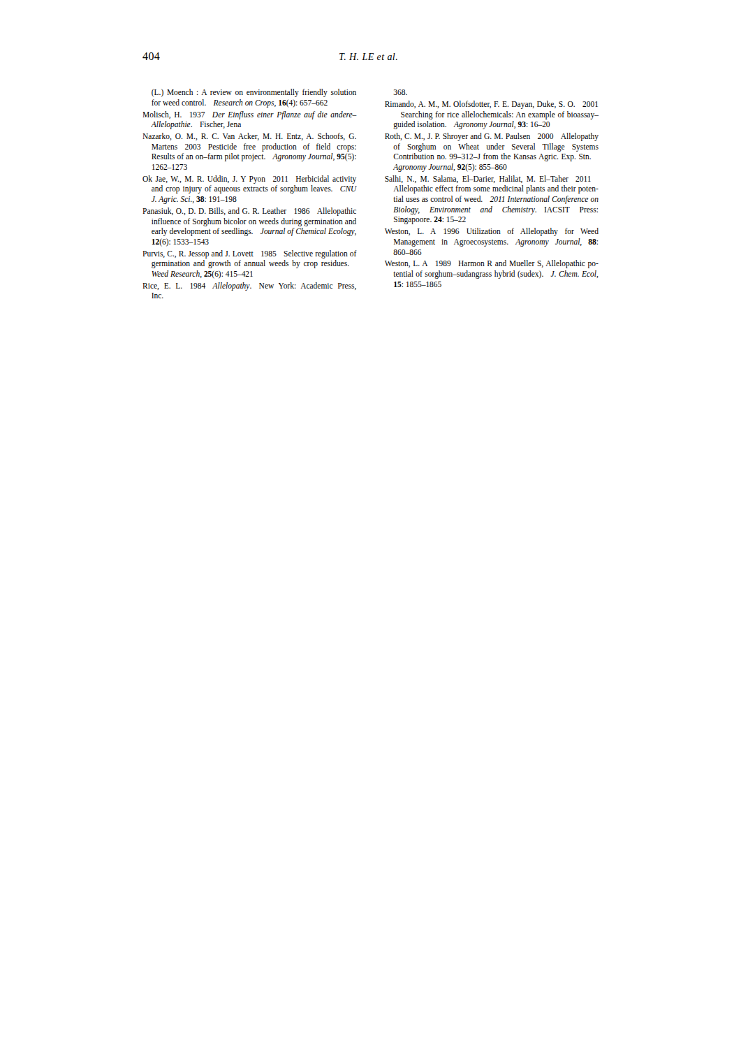404
T. H. LE et al.
(L.) Moench : A review on environmentally friendly solution for weed control. Research on Crops, 16(4): 657–662
Molisch, H. 1937 Der Einfluss einer Pflanze auf die andere–Allelopathie. Fischer, Jena
Nazarko, O. M., R. C. Van Acker, M. H. Entz, A. Schoofs, G. Martens 2003 Pesticide free production of field crops: Results of an on–farm pilot project. Agronomy Journal, 95(5): 1262–1273
Ok Jae, W., M. R. Uddin, J. Y Pyon 2011 Herbicidal activity and crop injury of aqueous extracts of sorghum leaves. CNU J. Agric. Sci., 38: 191–198
Panasiuk, O., D. D. Bills, and G. R. Leather 1986 Allelopathic influence of Sorghum bicolor on weeds during germination and early development of seedlings. Journal of Chemical Ecology, 12(6): 1533–1543
Purvis, C., R. Jessop and J. Lovett 1985 Selective regulation of germination and growth of annual weeds by crop residues. Weed Research, 25(6): 415–421
Rice, E. L. 1984 Allelopathy. New York: Academic Press, Inc.
368.
Rimando, A. M., M. Olofsdotter, F. E. Dayan, Duke, S. O. 2001 Searching for rice allelochemicals: An example of bioassay–guided isolation. Agronomy Journal, 93: 16–20
Roth, C. M., J. P. Shroyer and G. M. Paulsen 2000 Allelopathy of Sorghum on Wheat under Several Tillage Systems Contribution no. 99–312–J from the Kansas Agric. Exp. Stn. Agronomy Journal, 92(5): 855–860
Salhi, N., M. Salama, El–Darier, Halilat, M. El–Taher 2011 Allelopathic effect from some medicinal plants and their potential uses as control of weed. 2011 International Conference on Biology, Environment and Chemistry. IACSIT Press: Singapoore. 24: 15–22
Weston, L. A 1996 Utilization of Allelopathy for Weed Management in Agroecosystems. Agronomy Journal, 88: 860–866
Weston, L. A 1989 Harmon R and Mueller S, Allelopathic potential of sorghum–sudangrass hybrid (sudex). J. Chem. Ecol, 15: 1855–1865